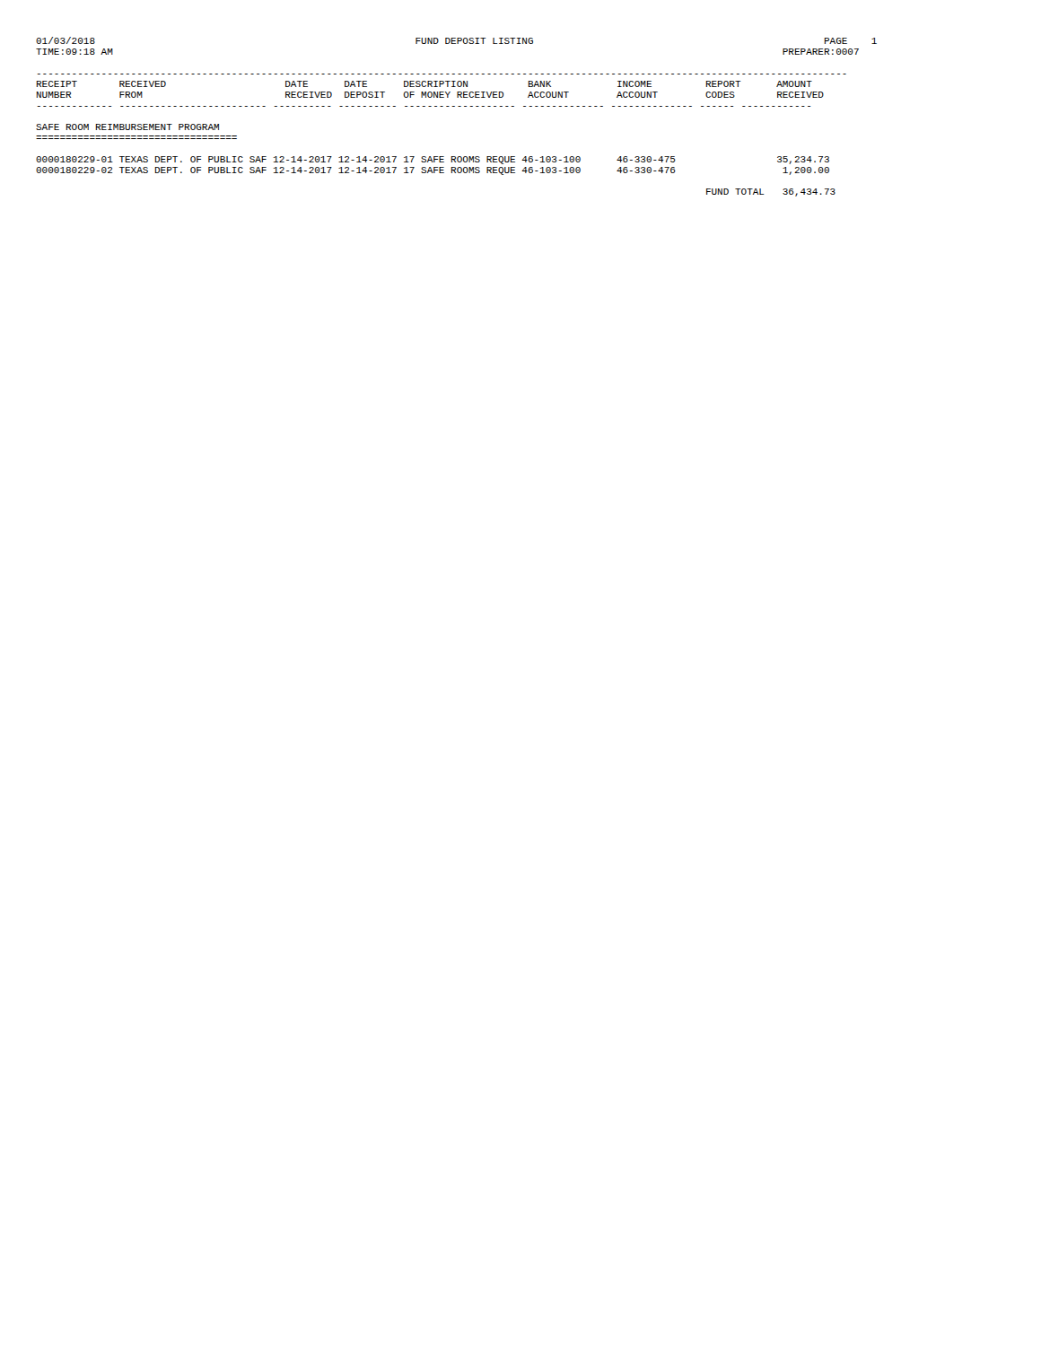01/03/2018                                                      FUND DEPOSIT LISTING                                                 PAGE    1
TIME:09:18 AM                                                                                                                 PREPARER:0007

-----------------------------------------------------------------------------------------------------------------------------------------
RECEIPT       RECEIVED                    DATE      DATE      DESCRIPTION          BANK           INCOME         REPORT      AMOUNT
NUMBER        FROM                        RECEIVED  DEPOSIT   OF MONEY RECEIVED    ACCOUNT        ACCOUNT        CODES       RECEIVED
------------- ------------------------- ---------- ---------- ------------------- -------------- -------------- ------ ------------

SAFE ROOM REIMBURSEMENT PROGRAM
==================================

0000180229-01 TEXAS DEPT. OF PUBLIC SAF 12-14-2017 12-14-2017 17 SAFE ROOMS REQUE 46-103-100      46-330-475                 35,234.73
0000180229-02 TEXAS DEPT. OF PUBLIC SAF 12-14-2017 12-14-2017 17 SAFE ROOMS REQUE 46-103-100      46-330-476                  1,200.00

                                                                                                                 FUND TOTAL   36,434.73